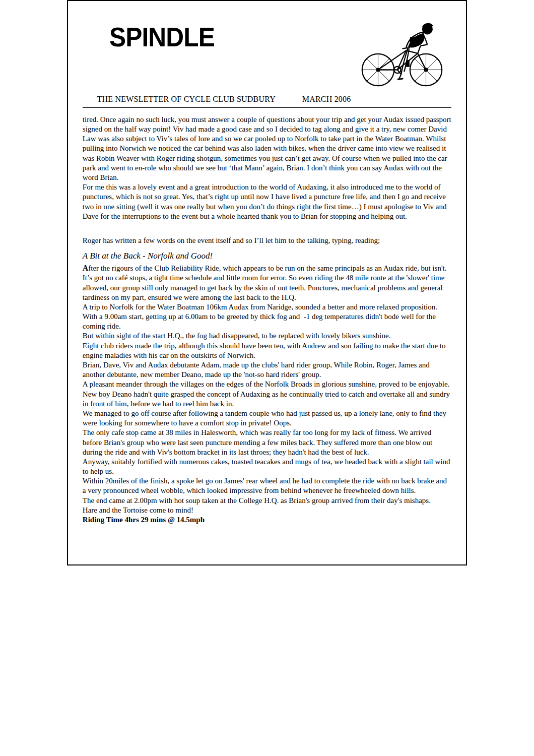SPINDLE
THE NEWSLETTER OF CYCLE CLUB SUDBURYMARCH 2006
tired. Once again no such luck, you must answer a couple of questions about your trip and get your Audax issued passport signed on the half way point! Viv had made a good case and so I decided to tag along and give it a try, new comer David Law was also subject to Viv’s tales of lore and so we car pooled up to Norfolk to take part in the Water Boatman. Whilst pulling into Norwich we noticed the car behind was also laden with bikes, when the driver came into view we realised it was Robin Weaver with Roger riding shotgun, sometimes you just can’t get away. Of course when we pulled into the car park and went to en-role who should we see but ‘that Mann’ again, Brian. I don’t think you can say Audax with out the word Brian.
For me this was a lovely event and a great introduction to the world of Audaxing, it also introduced me to the world of punctures, which is not so great. Yes, that’s right up until now I have lived a puncture free life, and then I go and receive two in one sitting (well it was one really but when you don’t do things right the first time…) I must apologise to Viv and Dave for the interruptions to the event but a whole hearted thank you to Brian for stopping and helping out.
Roger has written a few words on the event itself and so I’ll let him to the talking, typing, reading;
A Bit at the Back - Norfolk and Good!
After the rigours of the Club Reliability Ride, which appears to be run on the same principals as an Audax ride, but isn't. It’s got no café stops, a tight time schedule and little room for error. So even riding the 48 mile route at the 'slower' time allowed, our group still only managed to get back by the skin of out teeth. Punctures, mechanical problems and general tardiness on my part, ensured we were among the last back to the H.Q.
A trip to Norfolk for the Water Boatman 106km Audax from Naridge, sounded a better and more relaxed proposition. With a 9.00am start, getting up at 6.00am to be greeted by thick fog and -1 deg temperatures didn't bode well for the coming ride.
But within sight of the start H.Q., the fog had disappeared, to be replaced with lovely bikers sunshine.
Eight club riders made the trip, although this should have been ten, with Andrew and son failing to make the start due to engine maladies with his car on the outskirts of Norwich.
Brian, Dave, Viv and Audax debutante Adam, made up the clubs' hard rider group, While Robin, Roger, James and another debutante, new member Deano, made up the 'not-so hard riders' group.
A pleasant meander through the villages on the edges of the Norfolk Broads in glorious sunshine, proved to be enjoyable. New boy Deano hadn't quite grasped the concept of Audaxing as he continually tried to catch and overtake all and sundry in front of him, before we had to reel him back in.
We managed to go off course after following a tandem couple who had just passed us, up a lonely lane, only to find they were looking for somewhere to have a comfort stop in private! Oops.
The only cafe stop came at 38 miles in Halesworth, which was really far too long for my lack of fitness. We arrived before Brian's group who were last seen puncture mending a few miles back. They suffered more than one blow out during the ride and with Viv's bottom bracket in its last throes; they hadn't had the best of luck.
Anyway, suitably fortified with numerous cakes, toasted teacakes and mugs of tea, we headed back with a slight tail wind to help us.
Within 20miles of the finish, a spoke let go on James' rear wheel and he had to complete the ride with no back brake and a very pronounced wheel wobble, which looked impressive from behind whenever he freewheeled down hills.
The end came at 2.00pm with hot soup taken at the College H.Q. as Brian's group arrived from their day's mishaps.
Hare and the Tortoise come to mind!
Riding Time 4hrs 29 mins @ 14.5mph